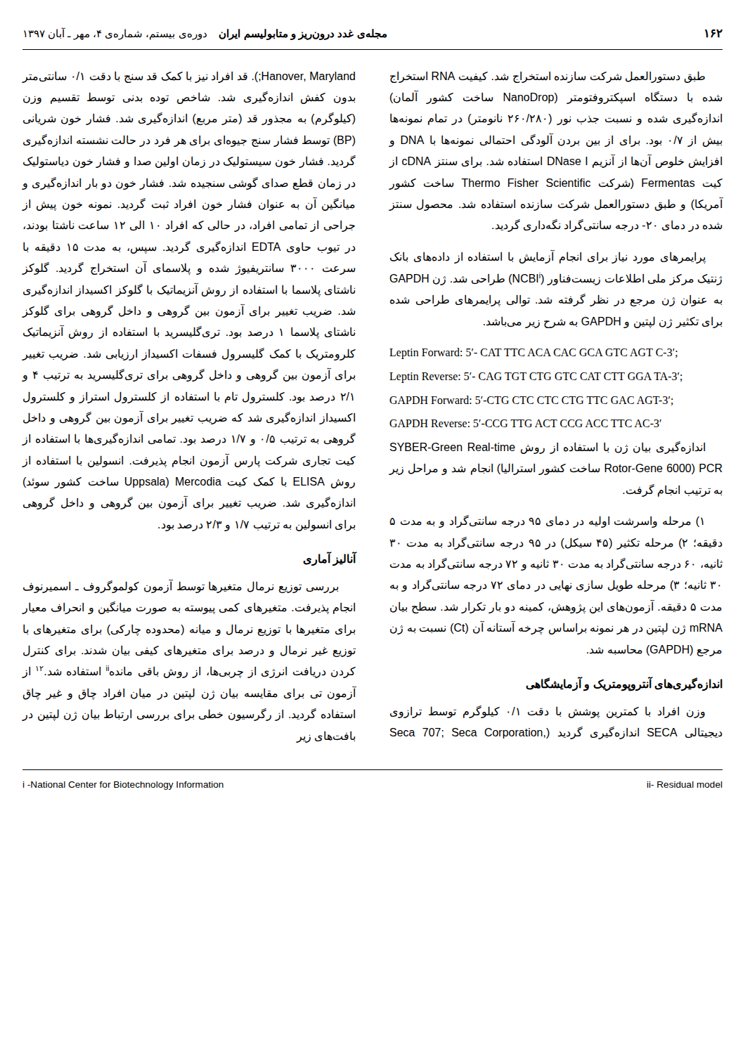۱۶۲ مجله‌ی غدد درون‌ریز و متابولیسم ایران دوره‌ی بیستم، شماره‌ی ۴، مهر ـ آبان ۱۳۹۷
طبق دستورالعمل شرکت سازنده استخراج شد. کیفیت RNA استخراج شده با دستگاه اسپکتروفتومتر (NanoDrop ساخت کشور آلمان) اندازه‌گیری شده و نسبت جذب نور (۲۶۰/۲۸۰ نانومتر) در تمام نمونه‌ها بیش از ۰/۷ بود. برای از بین بردن آلودگی احتمالی نمونه‌ها با DNA و افزایش خلوص آن‌ها از آنزیم DNase I استفاده شد. برای سنتز cDNA از کیت Fermentas (شرکت Thermo Fisher Scientific ساخت کشور آمریکا) و طبق دستورالعمل شرکت سازنده استفاده شد. محصول سنتز شده در دمای ۲۰- درجه سانتی‌گراد نگه‌داری گردید.
پرایمرهای مورد نیاز برای انجام آزمایش با استفاده از داده‌های بانک ژنتیک مرکز ملی اطلاعات زیست‌فناور (NCBIi) طراحی شد. ژن GAPDH به عنوان ژن مرجع در نظر گرفته شد. توالی پرایمرهای طراحی شده برای تکثیر ژن لپتین و GAPDH به شرح زیر می‌باشد.
Leptin Forward: 5′- CAT TTC ACA CAC GCA GTC AGT C-3′;
Leptin Reverse: 5′- CAG TGT CTG GTC CAT CTT GGA TA-3′;
GAPDH Forward: 5′-CTG CTC CTC CTG TTC GAC AGT-3′;
GAPDH Reverse: 5′-CCG TTG ACT CCG ACC TTC AC-3′
اندازه‌گیری بیان ژن با استفاده از روش SYBER-Green Real-time PCR (Rotor-Gene 6000 ساخت کشور استرالیا) انجام شد و مراحل زیر به ترتیب انجام گرفت.
۱) مرحله واسرشت اولیه در دمای ۹۵ درجه سانتی‌گراد و به مدت ۵ دقیقه؛ ۲) مرحله تکثیر (۴۵ سیکل) در ۹۵ درجه سانتی‌گراد به مدت ۳۰ ثانیه، ۶۰ درجه سانتی‌گراد به مدت ۳۰ ثانیه و ۷۲ درجه سانتی‌گراد به مدت ۳۰ ثانیه؛ ۳) مرحله طویل سازی نهایی در دمای ۷۲ درجه سانتی‌گراد و به مدت ۵ دقیقه. آزمون‌های این پژوهش، کمینه دو بار تکرار شد. سطح بیان mRNA ژن لپتین در هر نمونه براساس چرخه آستانه آن (Ct) نسبت به ژن مرجع (GAPDH) محاسبه شد.
اندازه‌گیری‌های آنتروپومتریک و آزمایشگاهی
وزن افراد با کمترین پوشش با دقت ۰/۱ کیلوگرم توسط ترازوی دیجیتالی SECA اندازه‌گیری گردید (Seca 707; Seca Corporation, Hanover, Maryland;). قد افراد نیز با کمک قد سنج با دقت ۰/۱ سانتی‌متر بدون کفش اندازه‌گیری شد. شاخص توده بدنی توسط تقسیم وزن (کیلوگرم) به مجذور قد (متر مربع) اندازه‌گیری شد. فشار خون شریانی (BP) توسط فشار سنج جیوه‌ای برای هر فرد در حالت نشسته اندازه‌گیری گردید. فشار خون سیستولیک در زمان اولین صدا و فشار خون دیاستولیک در زمان قطع صدای گوشی سنجیده شد. فشار خون دو بار اندازه‌گیری و میانگین آن به عنوان فشار خون افراد ثبت گردید. نمونه خون پیش از جراحی از تمامی افراد، در حالی که افراد ۱۰ الی ۱۲ ساعت ناشتا بودند، در تیوب حاوی EDTA اندازه‌گیری گردید. سپس، به مدت ۱۵ دقیقه با سرعت ۳۰۰۰ سانتریفیوژ شده و پلاسمای آن استخراج گردید. گلوکز ناشتای پلاسما با استفاده از روش آنزیماتیک با گلوکز اکسیداز اندازه‌گیری شد. ضریب تغییر برای آزمون بین گروهی و داخل گروهی برای گلوکز ناشتای پلاسما ۱ درصد بود. تری‌گلیسرید با استفاده از روش آنزیماتیک کلرومتریک با کمک گلیسرول فسفات اکسیداز ارزیابی شد. ضریب تغییر برای آزمون بین گروهی و داخل گروهی برای تری‌گلیسرید به ترتیب ۴ و ۲/۱ درصد بود. کلسترول تام با استفاده از کلسترول استراز و کلسترول اکسیداز اندازه‌گیری شد که ضریب تغییر برای آزمون بین گروهی و داخل گروهی به ترتیب ۰/۵ و ۱/۷ درصد بود. تمامی اندازه‌گیری‌ها با استفاده از کیت تجاری شرکت پارس آزمون انجام پذیرفت. انسولین با استفاده از روش ELISA با کمک کیت Mercodia (Uppsala ساخت کشور سوئد) اندازه‌گیری شد. ضریب تغییر برای آزمون بین گروهی و داخل گروهی برای انسولین به ترتیب ۱/۷ و ۲/۳ درصد بود.
آنالیز آماری
بررسی توزیع نرمال متغیرها توسط آزمون کولموگروف ـ اسمیرنوف انجام پذیرفت. متغیرهای کمی پیوسته به صورت میانگین و انحراف معیار برای متغیرها با توزیع نرمال و میانه (محدوده چارکی) برای متغیرهای با توزیع غیر نرمال و درصد برای متغیرهای کیفی بیان شدند. برای کنترل کردن دریافت انرژی از چربی‌ها، از روش باقی ماندهii استفاده شد.۱۲ از آزمون تی برای مقایسه بیان ژن لپتین در میان افراد چاق و غیر چاق استفاده گردید. از رگرسیون خطی برای بررسی ارتباط بیان ژن لپتین در بافت‌های زیر
ii- Residual model
i -National Center for Biotechnology Information